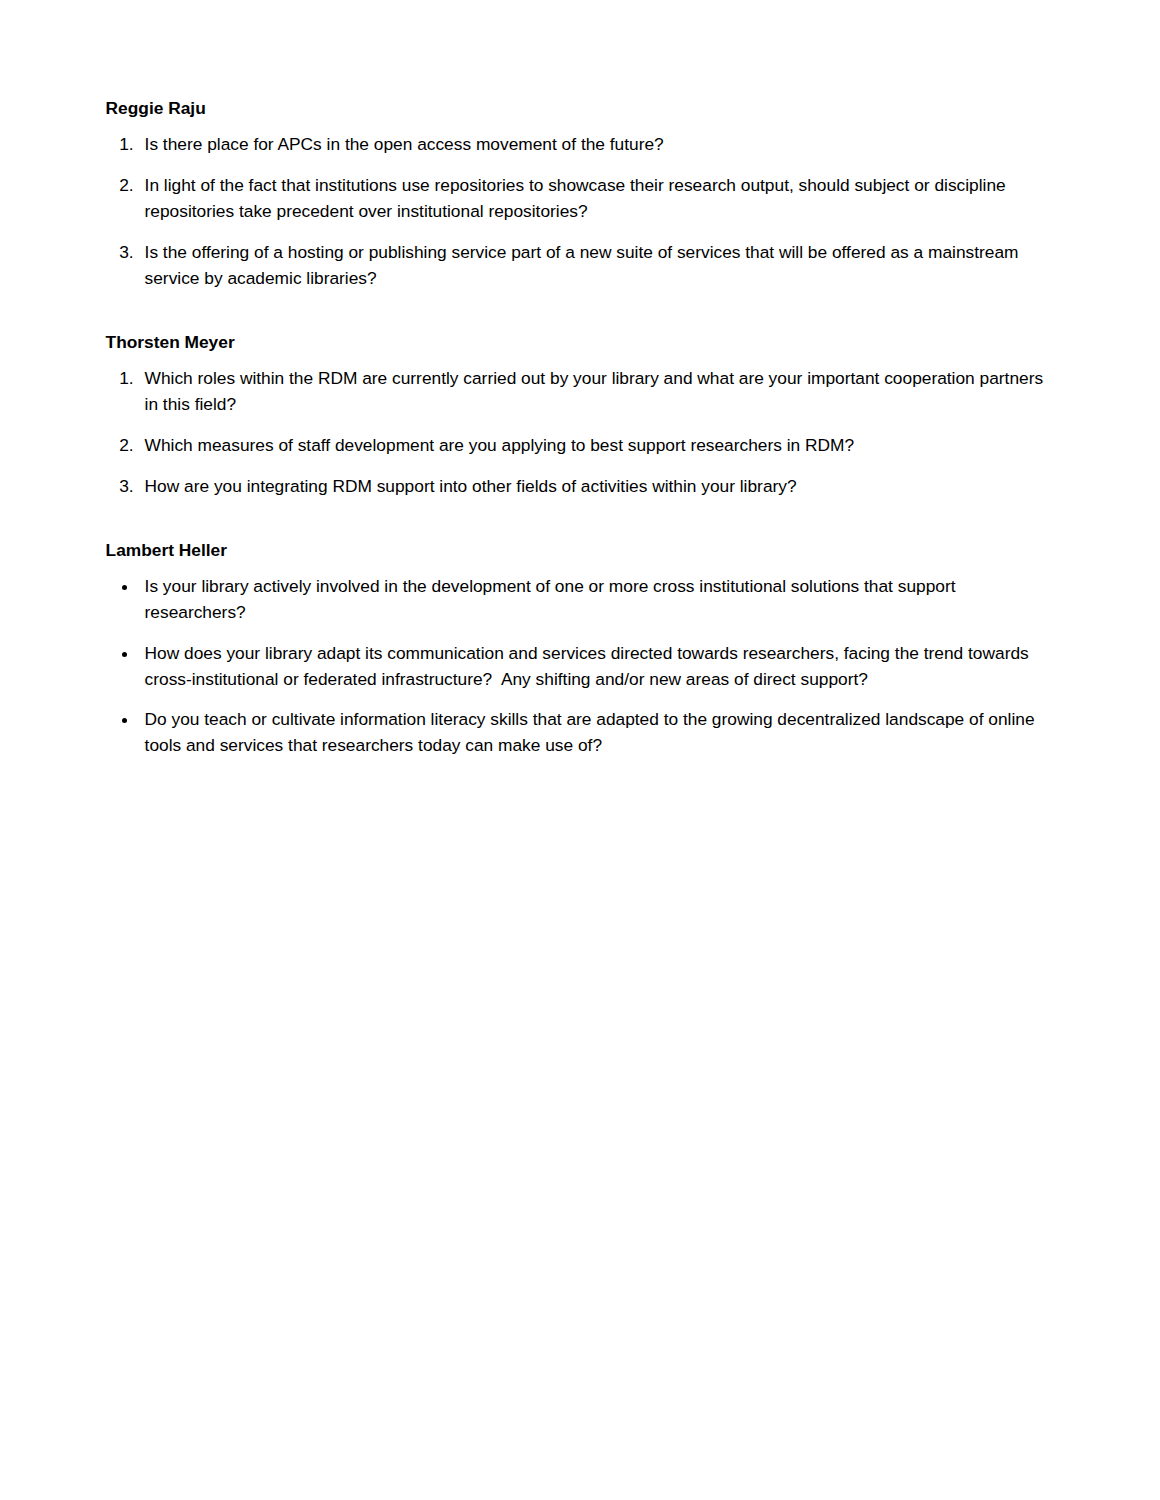Reggie Raju
Is there place for APCs in the open access movement of the future?
In light of the fact that institutions use repositories to showcase their research output, should subject or discipline repositories take precedent over institutional repositories?
Is the offering of a hosting or publishing service part of a new suite of services that will be offered as a mainstream service by academic libraries?
Thorsten Meyer
Which roles within the RDM are currently carried out by your library and what are your important cooperation partners in this field?
Which measures of staff development are you applying to best support researchers in RDM?
How are you integrating RDM support into other fields of activities within your library?
Lambert Heller
Is your library actively involved in the development of one or more cross institutional solutions that support researchers?
How does your library adapt its communication and services directed towards researchers, facing the trend towards cross-institutional or federated infrastructure? Any shifting and/or new areas of direct support?
Do you teach or cultivate information literacy skills that are adapted to the growing decentralized landscape of online tools and services that researchers today can make use of?